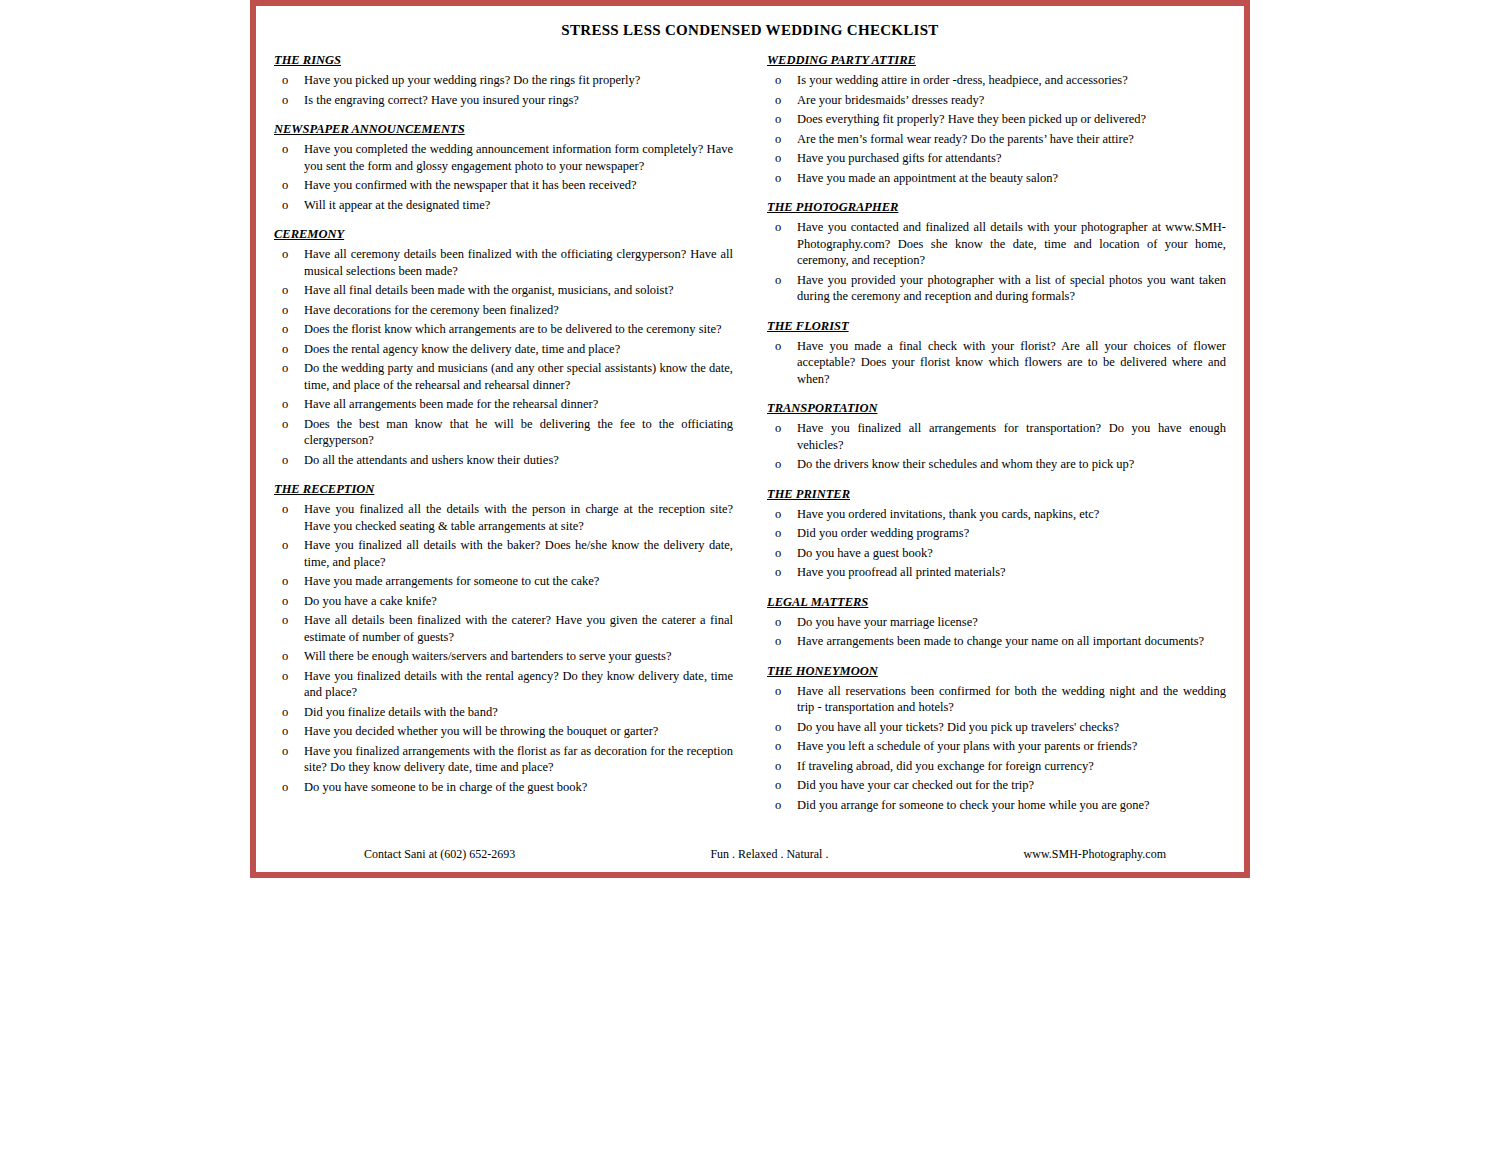Stress Less Condensed Wedding Checklist
The Rings
Have you picked up your wedding rings? Do the rings fit properly?
Is the engraving correct? Have you insured your rings?
Newspaper Announcements
Have you completed the wedding announcement information form completely? Have you sent the form and glossy engagement photo to your newspaper?
Have you confirmed with the newspaper that it has been received?
Will it appear at the designated time?
Ceremony
Have all ceremony details been finalized with the officiating clergyperson? Have all musical selections been made?
Have all final details been made with the organist, musicians, and soloist?
Have decorations for the ceremony been finalized?
Does the florist know which arrangements are to be delivered to the ceremony site?
Does the rental agency know the delivery date, time and place?
Do the wedding party and musicians (and any other special assistants) know the date, time, and place of the rehearsal and rehearsal dinner?
Have all arrangements been made for the rehearsal dinner?
Does the best man know that he will be delivering the fee to the officiating clergyperson?
Do all the attendants and ushers know their duties?
The Reception
Have you finalized all the details with the person in charge at the reception site? Have you checked seating & table arrangements at site?
Have you finalized all details with the baker? Does he/she know the delivery date, time, and place?
Have you made arrangements for someone to cut the cake?
Do you have a cake knife?
Have all details been finalized with the caterer? Have you given the caterer a final estimate of number of guests?
Will there be enough waiters/servers and bartenders to serve your guests?
Have you finalized details with the rental agency? Do they know delivery date, time and place?
Did you finalize details with the band?
Have you decided whether you will be throwing the bouquet or garter?
Have you finalized arrangements with the florist as far as decoration for the reception site? Do they know delivery date, time and place?
Do you have someone to be in charge of the guest book?
Wedding Party Attire
Is your wedding attire in order -dress, headpiece, and accessories?
Are your bridesmaids’ dresses ready?
Does everything fit properly? Have they been picked up or delivered?
Are the men’s formal wear ready? Do the parents’ have their attire?
Have you purchased gifts for attendants?
Have you made an appointment at the beauty salon?
The Photographer
Have you contacted and finalized all details with your photographer at www.SMH-Photography.com? Does she know the date, time and location of your home, ceremony, and reception?
Have you provided your photographer with a list of special photos you want taken during the ceremony and reception and during formals?
The Florist
Have you made a final check with your florist? Are all your choices of flower acceptable? Does your florist know which flowers are to be delivered where and when?
Transportation
Have you finalized all arrangements for transportation? Do you have enough vehicles?
Do the drivers know their schedules and whom they are to pick up?
The Printer
Have you ordered invitations, thank you cards, napkins, etc?
Did you order wedding programs?
Do you have a guest book?
Have you proofread all printed materials?
Legal Matters
Do you have your marriage license?
Have arrangements been made to change your name on all important documents?
The Honeymoon
Have all reservations been confirmed for both the wedding night and the wedding trip - transportation and hotels?
Do you have all your tickets? Did you pick up travelers' checks?
Have you left a schedule of your plans with your parents or friends?
If traveling abroad, did you exchange for foreign currency?
Did you have your car checked out for the trip?
Did you arrange for someone to check your home while you are gone?
Contact Sani at (602) 652-2693
Fun . Relaxed . Natural .
www.SMH-Photography.com